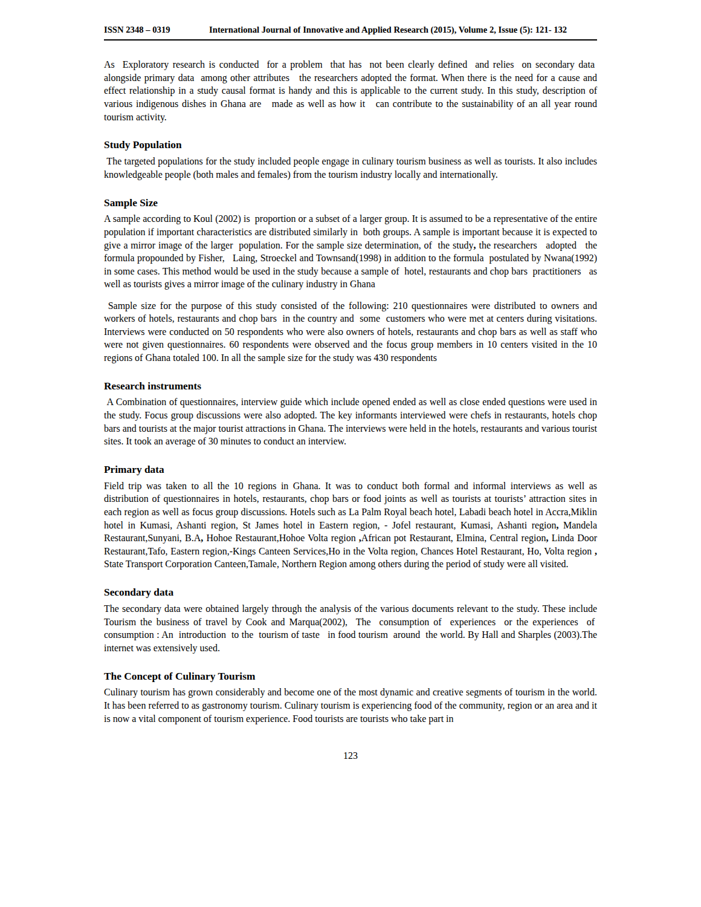ISSN 2348 – 0319 International Journal of Innovative and Applied Research (2015), Volume 2, Issue (5): 121- 132
As Exploratory research is conducted for a problem that has not been clearly defined and relies on secondary data alongside primary data among other attributes the researchers adopted the format. When there is the need for a cause and effect relationship in a study causal format is handy and this is applicable to the current study. In this study, description of various indigenous dishes in Ghana are made as well as how it can contribute to the sustainability of an all year round tourism activity.
Study Population
The targeted populations for the study included people engage in culinary tourism business as well as tourists. It also includes knowledgeable people (both males and females) from the tourism industry locally and internationally.
Sample Size
A sample according to Koul (2002) is proportion or a subset of a larger group. It is assumed to be a representative of the entire population if important characteristics are distributed similarly in both groups. A sample is important because it is expected to give a mirror image of the larger population. For the sample size determination, of the study, the researchers adopted the formula propounded by Fisher, Laing, Stroeckel and Townsand(1998) in addition to the formula postulated by Nwana(1992) in some cases. This method would be used in the study because a sample of hotel, restaurants and chop bars practitioners as well as tourists gives a mirror image of the culinary industry in Ghana
Sample size for the purpose of this study consisted of the following: 210 questionnaires were distributed to owners and workers of hotels, restaurants and chop bars in the country and some customers who were met at centers during visitations. Interviews were conducted on 50 respondents who were also owners of hotels, restaurants and chop bars as well as staff who were not given questionnaires. 60 respondents were observed and the focus group members in 10 centers visited in the 10 regions of Ghana totaled 100. In all the sample size for the study was 430 respondents
Research instruments
A Combination of questionnaires, interview guide which include opened ended as well as close ended questions were used in the study. Focus group discussions were also adopted. The key informants interviewed were chefs in restaurants, hotels chop bars and tourists at the major tourist attractions in Ghana. The interviews were held in the hotels, restaurants and various tourist sites. It took an average of 30 minutes to conduct an interview.
Primary data
Field trip was taken to all the 10 regions in Ghana. It was to conduct both formal and informal interviews as well as distribution of questionnaires in hotels, restaurants, chop bars or food joints as well as tourists at tourists’ attraction sites in each region as well as focus group discussions. Hotels such as La Palm Royal beach hotel, Labadi beach hotel in Accra,Miklin hotel in Kumasi, Ashanti region, St James hotel in Eastern region, - Jofel restaurant, Kumasi, Ashanti region, Mandela Restaurant,Sunyani, B.A, Hohoe Restaurant,Hohoe Volta region , African pot Restaurant, Elmina, Central region, Linda Door Restaurant,Tafo, Eastern region,-Kings Canteen Services,Ho in the Volta region, Chances Hotel Restaurant, Ho, Volta region , State Transport Corporation Canteen,Tamale, Northern Region among others during the period of study were all visited.
Secondary data
The secondary data were obtained largely through the analysis of the various documents relevant to the study. These include Tourism the business of travel by Cook and Marqua(2002), The consumption of experiences or the experiences of consumption : An introduction to the tourism of taste in food tourism around the world. By Hall and Sharples (2003).The internet was extensively used.
The Concept of Culinary Tourism
Culinary tourism has grown considerably and become one of the most dynamic and creative segments of tourism in the world. It has been referred to as gastronomy tourism. Culinary tourism is experiencing food of the community, region or an area and it is now a vital component of tourism experience. Food tourists are tourists who take part in
123